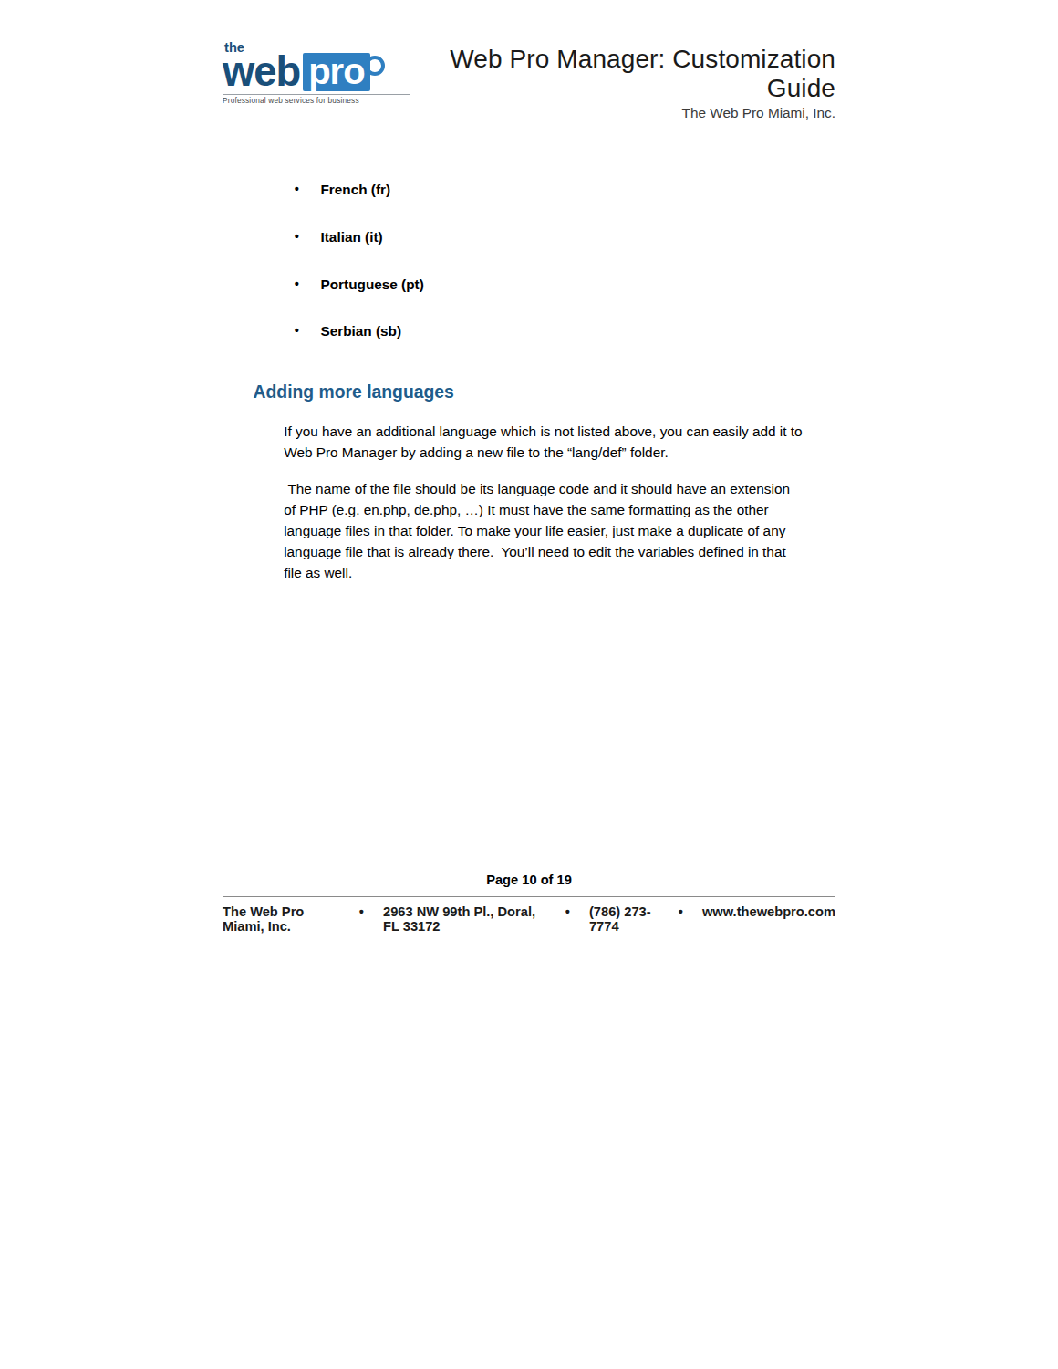the web pro
Professional web services for business
Web Pro Manager: Customization Guide
The Web Pro Miami, Inc.
French (fr)
Italian (it)
Portuguese (pt)
Serbian (sb)
Adding more languages
If you have an additional language which is not listed above, you can easily add it to Web Pro Manager by adding a new file to the “lang/def” folder.
The name of the file should be its language code and it should have an extension of PHP (e.g. en.php, de.php, …) It must have the same formatting as the other language files in that folder. To make your life easier, just make a duplicate of any language file that is already there. You’ll need to edit the variables defined in that file as well.
Page 10 of 19
The Web Pro Miami, Inc. • 2963 NW 99th Pl., Doral, FL 33172 • (786) 273-7774 • www.thewebpro.com